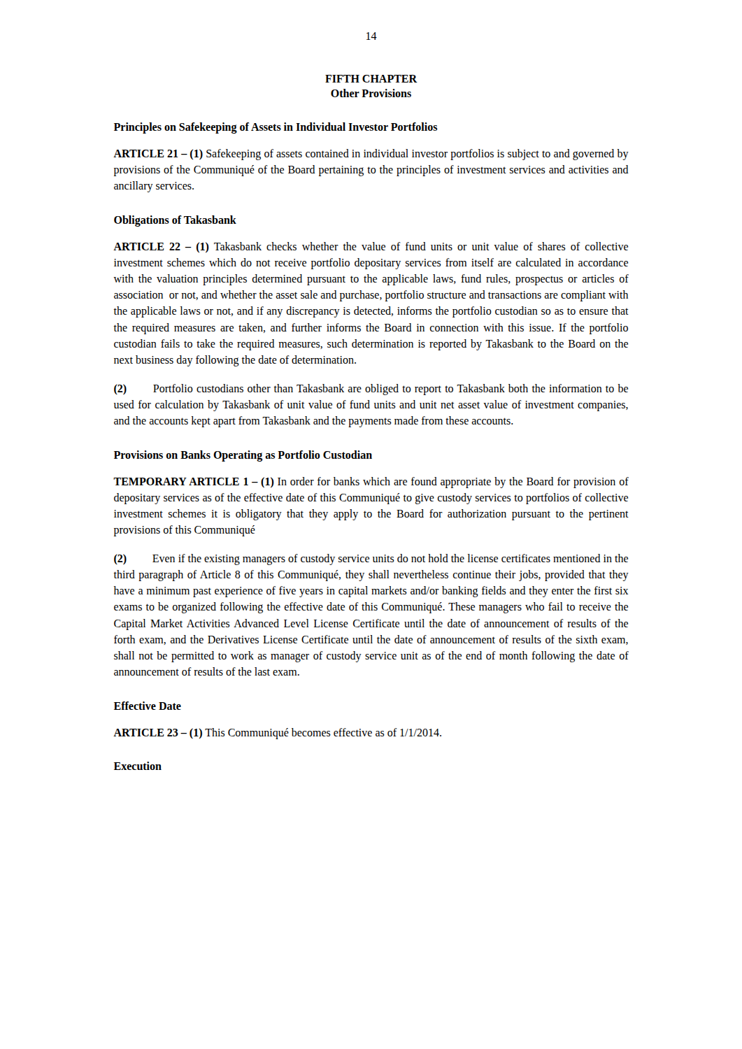14
FIFTH CHAPTEROther Provisions
Principles on Safekeeping of Assets in Individual Investor Portfolios
ARTICLE 21 – (1) Safekeeping of assets contained in individual investor portfolios is subject to and governed by provisions of the Communiqué of the Board pertaining to the principles of investment services and activities and ancillary services.
Obligations of Takasbank
ARTICLE 22 – (1) Takasbank checks whether the value of fund units or unit value of shares of collective investment schemes which do not receive portfolio depositary services from itself are calculated in accordance with the valuation principles determined pursuant to the applicable laws, fund rules, prospectus or articles of association or not, and whether the asset sale and purchase, portfolio structure and transactions are compliant with the applicable laws or not, and if any discrepancy is detected, informs the portfolio custodian so as to ensure that the required measures are taken, and further informs the Board in connection with this issue. If the portfolio custodian fails to take the required measures, such determination is reported by Takasbank to the Board on the next business day following the date of determination.
(2) Portfolio custodians other than Takasbank are obliged to report to Takasbank both the information to be used for calculation by Takasbank of unit value of fund units and unit net asset value of investment companies, and the accounts kept apart from Takasbank and the payments made from these accounts.
Provisions on Banks Operating as Portfolio Custodian
TEMPORARY ARTICLE 1 – (1) In order for banks which are found appropriate by the Board for provision of depositary services as of the effective date of this Communiqué to give custody services to portfolios of collective investment schemes it is obligatory that they apply to the Board for authorization pursuant to the pertinent provisions of this Communiqué
(2) Even if the existing managers of custody service units do not hold the license certificates mentioned in the third paragraph of Article 8 of this Communiqué, they shall nevertheless continue their jobs, provided that they have a minimum past experience of five years in capital markets and/or banking fields and they enter the first six exams to be organized following the effective date of this Communiqué. These managers who fail to receive the Capital Market Activities Advanced Level License Certificate until the date of announcement of results of the forth exam, and the Derivatives License Certificate until the date of announcement of results of the sixth exam, shall not be permitted to work as manager of custody service unit as of the end of month following the date of announcement of results of the last exam.
Effective Date
ARTICLE 23 – (1) This Communiqué becomes effective as of 1/1/2014.
Execution